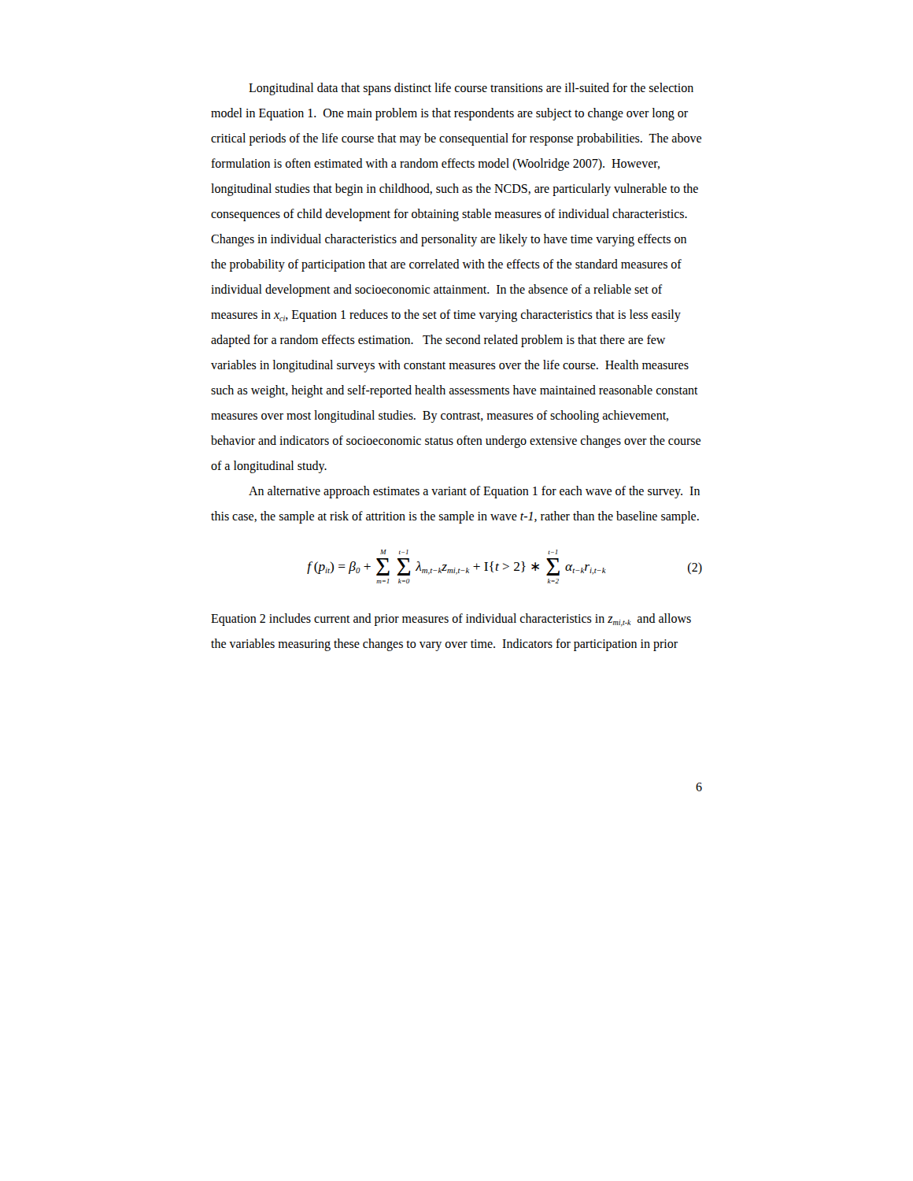Longitudinal data that spans distinct life course transitions are ill-suited for the selection model in Equation 1. One main problem is that respondents are subject to change over long or critical periods of the life course that may be consequential for response probabilities. The above formulation is often estimated with a random effects model (Woolridge 2007). However, longitudinal studies that begin in childhood, such as the NCDS, are particularly vulnerable to the consequences of child development for obtaining stable measures of individual characteristics. Changes in individual characteristics and personality are likely to have time varying effects on the probability of participation that are correlated with the effects of the standard measures of individual development and socioeconomic attainment. In the absence of a reliable set of measures in xci, Equation 1 reduces to the set of time varying characteristics that is less easily adapted for a random effects estimation. The second related problem is that there are few variables in longitudinal surveys with constant measures over the life course. Health measures such as weight, height and self-reported health assessments have maintained reasonable constant measures over most longitudinal studies. By contrast, measures of schooling achievement, behavior and indicators of socioeconomic status often undergo extensive changes over the course of a longitudinal study.
An alternative approach estimates a variant of Equation 1 for each wave of the survey. In this case, the sample at risk of attrition is the sample in wave t-1, rather than the baseline sample.
f (pit) = β0 + MΣm=1 t−1 Σk=0 λm,t−k zmi,t−k + I{t > 2} ∗ t−1 Σk=2 αt−k ri,t−k
(2)
Equation 2 includes current and prior measures of individual characteristics in zmi,t-k and allows the variables measuring these changes to vary over time. Indicators for participation in prior
6